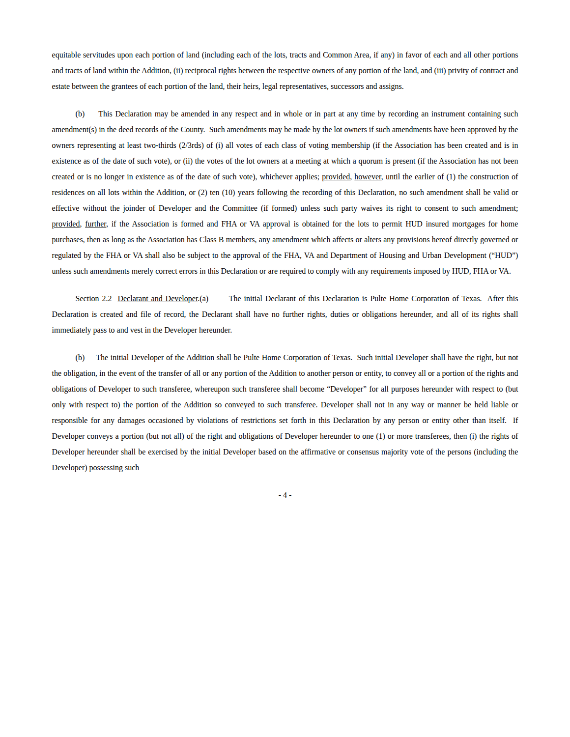equitable servitudes upon each portion of land (including each of the lots, tracts and Common Area, if any) in favor of each and all other portions and tracts of land within the Addition, (ii) reciprocal rights between the respective owners of any portion of the land, and (iii) privity of contract and estate between the grantees of each portion of the land, their heirs, legal representatives, successors and assigns.
(b) This Declaration may be amended in any respect and in whole or in part at any time by recording an instrument containing such amendment(s) in the deed records of the County. Such amendments may be made by the lot owners if such amendments have been approved by the owners representing at least two-thirds (2/3rds) of (i) all votes of each class of voting membership (if the Association has been created and is in existence as of the date of such vote), or (ii) the votes of the lot owners at a meeting at which a quorum is present (if the Association has not been created or is no longer in existence as of the date of such vote), whichever applies; provided, however, until the earlier of (1) the construction of residences on all lots within the Addition, or (2) ten (10) years following the recording of this Declaration, no such amendment shall be valid or effective without the joinder of Developer and the Committee (if formed) unless such party waives its right to consent to such amendment; provided, further, if the Association is formed and FHA or VA approval is obtained for the lots to permit HUD insured mortgages for home purchases, then as long as the Association has Class B members, any amendment which affects or alters any provisions hereof directly governed or regulated by the FHA or VA shall also be subject to the approval of the FHA, VA and Department of Housing and Urban Development (“HUD”) unless such amendments merely correct errors in this Declaration or are required to comply with any requirements imposed by HUD, FHA or VA.
Section 2.2 Declarant and Developer.(a) The initial Declarant of this Declaration is Pulte Home Corporation of Texas. After this Declaration is created and file of record, the Declarant shall have no further rights, duties or obligations hereunder, and all of its rights shall immediately pass to and vest in the Developer hereunder.
(b) The initial Developer of the Addition shall be Pulte Home Corporation of Texas. Such initial Developer shall have the right, but not the obligation, in the event of the transfer of all or any portion of the Addition to another person or entity, to convey all or a portion of the rights and obligations of Developer to such transferee, whereupon such transferee shall become “Developer” for all purposes hereunder with respect to (but only with respect to) the portion of the Addition so conveyed to such transferee. Developer shall not in any way or manner be held liable or responsible for any damages occasioned by violations of restrictions set forth in this Declaration by any person or entity other than itself. If Developer conveys a portion (but not all) of the right and obligations of Developer hereunder to one (1) or more transferees, then (i) the rights of Developer hereunder shall be exercised by the initial Developer based on the affirmative or consensus majority vote of the persons (including the Developer) possessing such
- 4 -